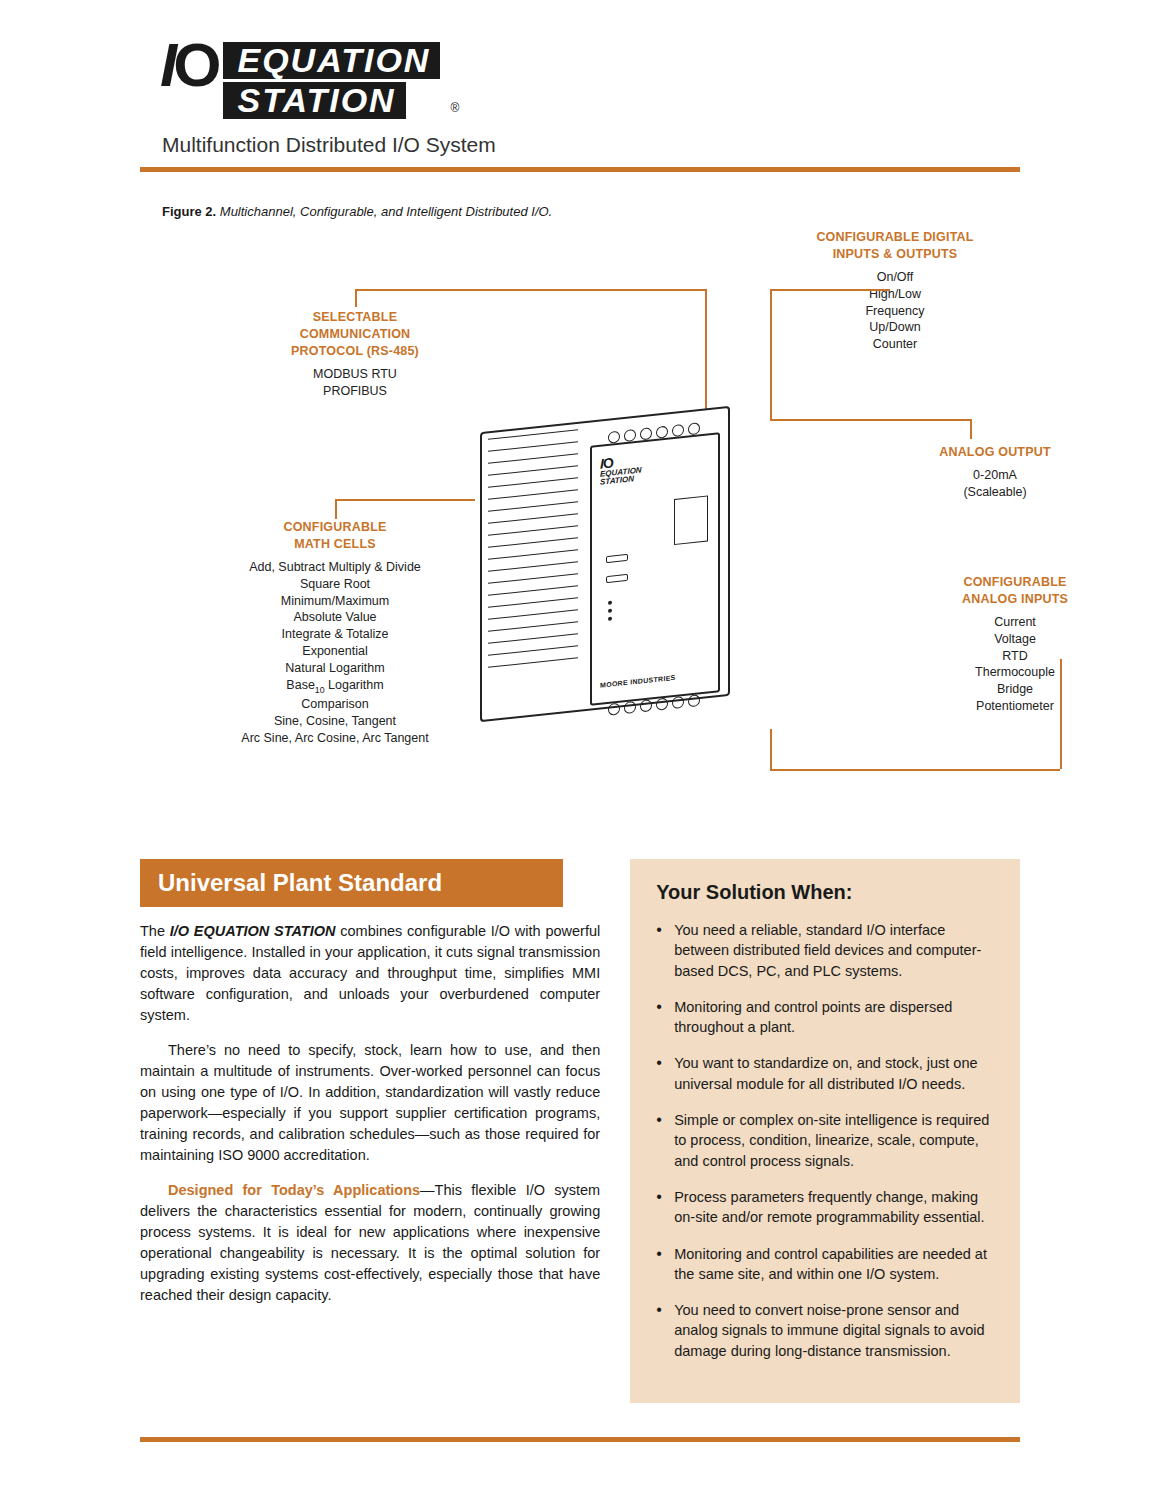IO
EQUATION
STATION
®
Multifunction Distributed I/O System
Figure 2. Multichannel, Configurable, and Intelligent Distributed I/O.
SELECTABLE
COMMUNICATION
PROTOCOL (RS-485)
MODBUS RTU
PROFIBUS
CONFIGURABLE
MATH CELLS
Add, Subtract Multiply & Divide
Square Root
Minimum/Maximum
Absolute Value
Integrate & Totalize
Exponential
Natural Logarithm
Base10 Logarithm
Comparison
Sine, Cosine, Tangent
Arc Sine, Arc Cosine, Arc Tangent
CONFIGURABLE DIGITAL
INPUTS & OUTPUTS
On/Off
High/Low
Frequency
Up/Down
Counter
ANALOG OUTPUT
0-20mA
(Scaleable)
CONFIGURABLE
ANALOG INPUTS
Current
Voltage
RTD
Thermocouple
Bridge
Potentiometer
IO
EQUATION
STATION
MOORE INDUSTRIES
Universal Plant Standard
The I/O EQUATION STATION combines configurable I/O with powerful field intelligence. Installed in your application, it cuts signal transmission costs, improves data accuracy and throughput time, simplifies MMI software configuration, and unloads your overburdened computer system.
There’s no need to specify, stock, learn how to use, and then maintain a multitude of instruments. Over-worked personnel can focus on using one type of I/O. In addition, standardization will vastly reduce paperwork—especially if you support supplier certification programs, training records, and calibration schedules—such as those required for maintaining ISO 9000 accreditation.
Designed for Today’s Applications—This flexible I/O system delivers the characteristics essential for modern, continually growing process systems. It is ideal for new applications where inexpensive operational changeability is necessary. It is the optimal solution for upgrading existing systems cost-effectively, especially those that have reached their design capacity.
Your Solution When:
You need a reliable, standard I/O interface between distributed field devices and computer-based DCS, PC, and PLC systems.
Monitoring and control points are dispersed throughout a plant.
You want to standardize on, and stock, just one universal module for all distributed I/O needs.
Simple or complex on-site intelligence is required to process, condition, linearize, scale, compute, and control process signals.
Process parameters frequently change, making on-site and/or remote programmability essential.
Monitoring and control capabilities are needed at the same site, and within one I/O system.
You need to convert noise-prone sensor and analog signals to immune digital signals to avoid damage during long-distance transmission.